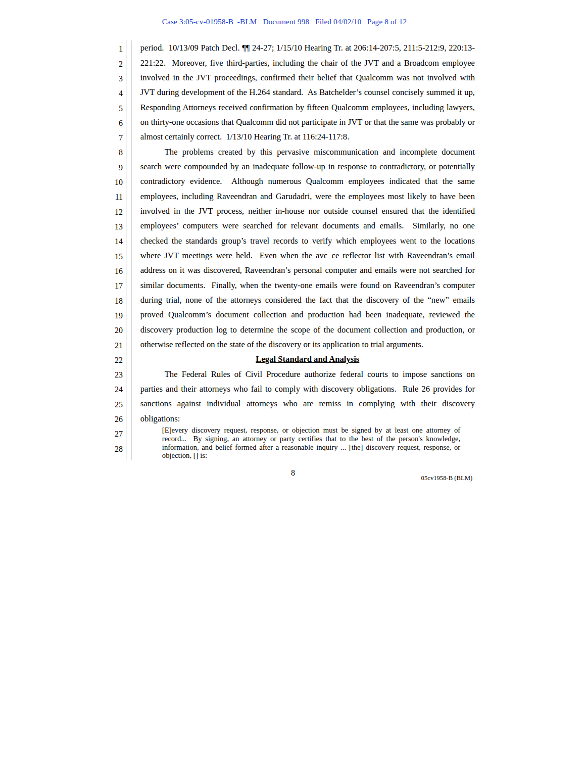Case 3:05-cv-01958-B -BLM Document 998 Filed 04/02/10 Page 8 of 12
1
2
3
4
5
6
7
8
9
10
11
12
13
14
15
16
17
18
19
20
21
22
23
24
25
26
27
28
period. 10/13/09 Patch Decl. ¶¶ 24-27; 1/15/10 Hearing Tr. at 206:14-207:5, 211:5-212:9, 220:13-221:22. Moreover, five third-parties, including the chair of the JVT and a Broadcom employee involved in the JVT proceedings, confirmed their belief that Qualcomm was not involved with JVT during development of the H.264 standard. As Batchelder’s counsel concisely summed it up, Responding Attorneys received confirmation by fifteen Qualcomm employees, including lawyers, on thirty-one occasions that Qualcomm did not participate in JVT or that the same was probably or almost certainly correct. 1/13/10 Hearing Tr. at 116:24-117:8.
The problems created by this pervasive miscommunication and incomplete document search were compounded by an inadequate follow-up in response to contradictory, or potentially contradictory evidence. Although numerous Qualcomm employees indicated that the same employees, including Raveendran and Garudadri, were the employees most likely to have been involved in the JVT process, neither in-house nor outside counsel ensured that the identified employees’ computers were searched for relevant documents and emails. Similarly, no one checked the standards group’s travel records to verify which employees went to the locations where JVT meetings were held. Even when the avc_ce reflector list with Raveendran’s email address on it was discovered, Raveendran’s personal computer and emails were not searched for similar documents. Finally, when the twenty-one emails were found on Raveendran’s computer during trial, none of the attorneys considered the fact that the discovery of the “new” emails proved Qualcomm’s document collection and production had been inadequate, reviewed the discovery production log to determine the scope of the document collection and production, or otherwise reflected on the state of the discovery or its application to trial arguments.
Legal Standard and Analysis
The Federal Rules of Civil Procedure authorize federal courts to impose sanctions on parties and their attorneys who fail to comply with discovery obligations. Rule 26 provides for sanctions against individual attorneys who are remiss in complying with their discovery obligations:
[E]every discovery request, response, or objection must be signed by at least one attorney of record... By signing, an attorney or party certifies that to the best of the person's knowledge, information, and belief formed after a reasonable inquiry ... [the] discovery request, response, or objection, [] is:
8 05cv1958-B (BLM)